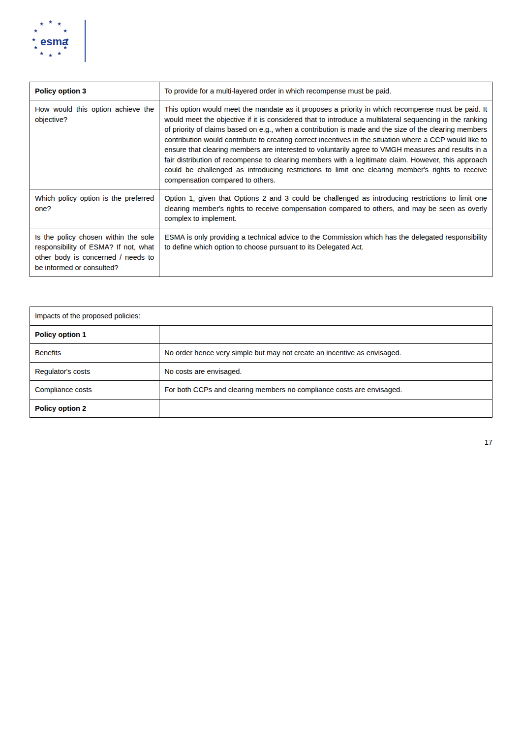★ ★ ★ ★ ★ ★ ★ ★ ★ ★ ★ ★ esma
| Policy option 3 | To provide for a multi-layered order in which recompense must be paid. |
| How would this option achieve the objective? | This option would meet the mandate as it proposes a priority in which recompense must be paid. It would meet the objective if it is considered that to introduce a multilateral sequencing in the ranking of priority of claims based on e.g., when a contribution is made and the size of the clearing members contribution would contribute to creating correct incentives in the situation where a CCP would like to ensure that clearing members are interested to voluntarily agree to VMGH measures and results in a fair distribution of recompense to clearing members with a legitimate claim. However, this approach could be challenged as introducing restrictions to limit one clearing member's rights to receive compensation compared to others. |
| Which policy option is the preferred one? | Option 1, given that Options 2 and 3 could be challenged as introducing restrictions to limit one clearing member's rights to receive compensation compared to others, and may be seen as overly complex to implement. |
| Is the policy chosen within the sole responsibility of ESMA? If not, what other body is concerned / needs to be informed or consulted? | ESMA is only providing a technical advice to the Commission which has the delegated responsibility to define which option to choose pursuant to its Delegated Act. |
| Impacts of the proposed policies: |
| Policy option 1 | |
| Benefits | No order hence very simple but may not create an incentive as envisaged. |
| Regulator's costs | No costs are envisaged. |
| Compliance costs | For both CCPs and clearing members no compliance costs are envisaged. |
| Policy option 2 | |
17